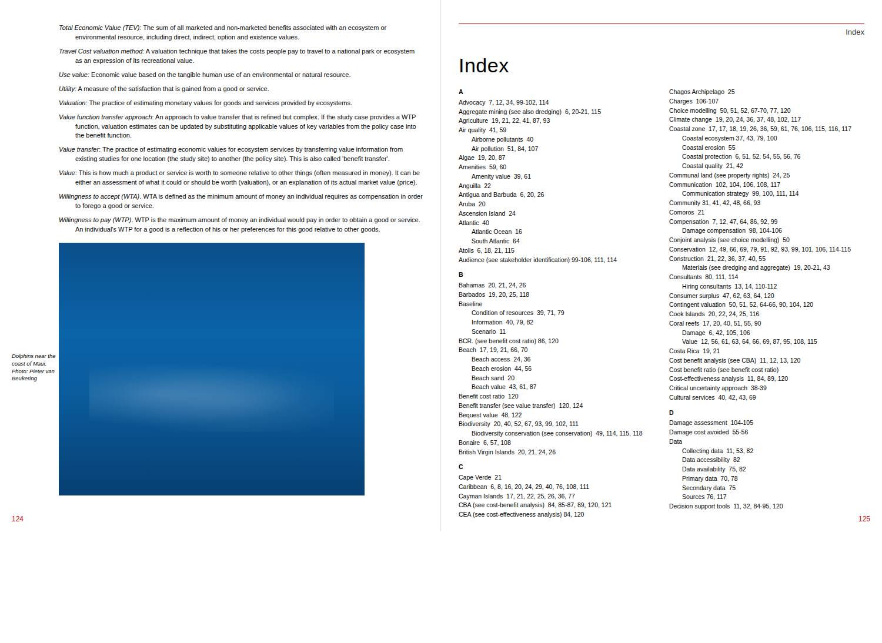Total Economic Value (TEV): The sum of all marketed and non-marketed benefits associated with an ecosystem or environmental resource, including direct, indirect, option and existence values.
Travel Cost valuation method: A valuation technique that takes the costs people pay to travel to a national park or ecosystem as an expression of its recreational value.
Use value: Economic value based on the tangible human use of an environmental or natural resource.
Utility: A measure of the satisfaction that is gained from a good or service.
Valuation: The practice of estimating monetary values for goods and services provided by ecosystems.
Value function transfer approach: An approach to value transfer that is refined but complex. If the study case provides a WTP function, valuation estimates can be updated by substituting applicable values of key variables from the policy case into the benefit function.
Value transfer: The practice of estimating economic values for ecosystem services by transferring value information from existing studies for one location (the study site) to another (the policy site). This is also called 'benefit transfer'.
Value: This is how much a product or service is worth to someone relative to other things (often measured in money). It can be either an assessment of what it could or should be worth (valuation), or an explanation of its actual market value (price).
Willingness to accept (WTA). WTA is defined as the minimum amount of money an individual requires as compensation in order to forego a good or service.
Willingness to pay (WTP). WTP is the maximum amount of money an individual would pay in order to obtain a good or service. An individual's WTP for a good is a reflection of his or her preferences for this good relative to other goods.
Dolphins near the coast of Maui. Photo: Pieter van Beukering
124
Index
Index
A
Advocacy 7, 12, 34, 99-102, 114
Aggregate mining (see also dredging) 6, 20-21, 115
Agriculture 19, 21, 22, 41, 87, 93
Air quality 41, 59
Airborne pollutants 40
Air pollution 51, 84, 107
Algae 19, 20, 87
Amenities 59, 60
Amenity value 39, 61
Anguilla 22
Antigua and Barbuda 6, 20, 26
Aruba 20
Ascension Island 24
Atlantic 40
Atlantic Ocean 16
South Atlantic 64
Atolls 6, 18, 21, 115
Audience (see stakeholder identification) 99-106, 111, 114
B
Bahamas 20, 21, 24, 26
Barbados 19, 20, 25, 118
Baseline
Condition of resources 39, 71, 79
Information 40, 79, 82
Scenario 11
BCR. (see benefit cost ratio) 86, 120
Beach 17, 19, 21, 66, 70
Beach access 24, 36
Beach erosion 44, 56
Beach sand 20
Beach value 43, 61, 87
Benefit cost ratio 120
Benefit transfer (see value transfer) 120, 124
Bequest value 48, 122
Biodiversity 20, 40, 52, 67, 93, 99, 102, 111
Biodiversity conservation (see conservation) 49, 114, 115, 118
Bonaire 6, 57, 108
British Virgin Islands 20, 21, 24, 26
C
Cape Verde 21
Caribbean 6, 8, 16, 20, 24, 29, 40, 76, 108, 111
Cayman Islands 17, 21, 22, 25, 26, 36, 77
CBA (see cost-benefit analysis) 84, 85-87, 89, 120, 121
CEA (see cost-effectiveness analysis) 84, 120
Chagos Archipelago 25
Charges 106-107
Choice modelling 50, 51, 52, 67-70, 77, 120
Climate change 19, 20, 24, 36, 37, 48, 102, 117
Coastal zone 17, 17, 18, 19, 26, 36, 59, 61, 76, 106, 115, 116, 117
Coastal ecosystem 37, 43, 79, 100
Coastal erosion 55
Coastal protection 6, 51, 52, 54, 55, 56, 76
Coastal quality 21, 42
Communal land (see property rights) 24, 25
Communication 102, 104, 106, 108, 117
Communication strategy 99, 100, 111, 114
Community 31, 41, 42, 48, 66, 93
Comoros 21
Compensation 7, 12, 47, 64, 86, 92, 99
Damage compensation 98, 104-106
Conjoint analysis (see choice modelling) 50
Conservation 12, 49, 66, 69, 79, 91, 92, 93, 99, 101, 106, 114-115
Construction 21, 22, 36, 37, 40, 55
Materials (see dredging and aggregate) 19, 20-21, 43
Consultants 80, 111, 114
Hiring consultants 13, 14, 110-112
Consumer surplus 47, 62, 63, 64, 120
Contingent valuation 50, 51, 52, 64-66, 90, 104, 120
Cook Islands 20, 22, 24, 25, 116
Coral reefs 17, 20, 40, 51, 55, 90
Damage 6, 42, 105, 106
Value 12, 56, 61, 63, 64, 66, 69, 87, 95, 108, 115
Costa Rica 19, 21
Cost benefit analysis (see CBA) 11, 12, 13, 120
Cost benefit ratio (see benefit cost ratio)
Cost-effectiveness analysis 11, 84, 89, 120
Critical uncertainty approach 38-39
Cultural services 40, 42, 43, 69
D
Damage assessment 104-105
Damage cost avoided 55-56
Data
Collecting data 11, 53, 82
Data accessibility 82
Data availability 75, 82
Primary data 70, 78
Secondary data 75
Sources 76, 117
Decision support tools 11, 32, 84-95, 120
125